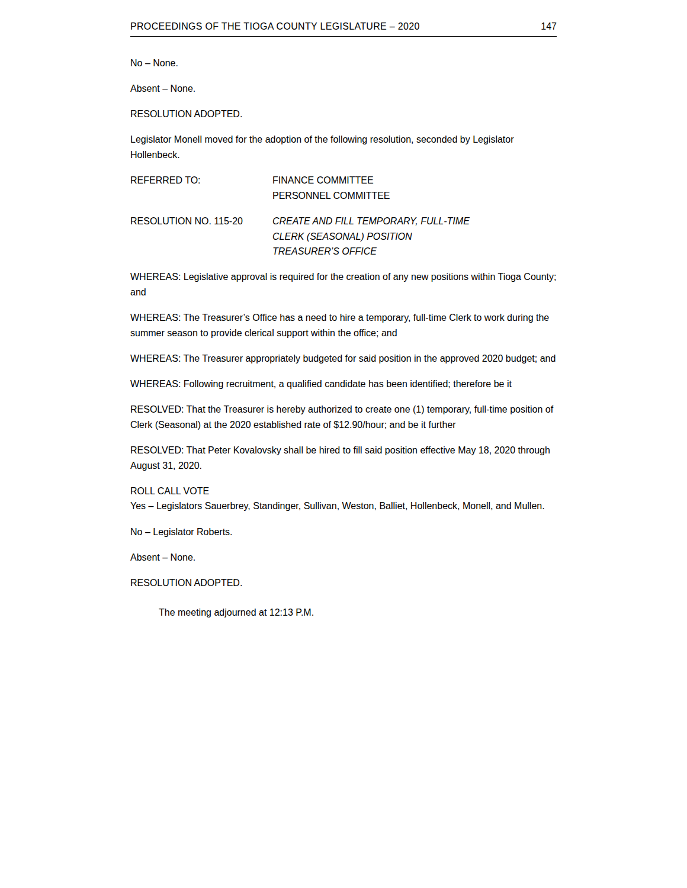Proceedings of the Tioga County Legislature – 2020 147
No – None.
Absent – None.
RESOLUTION ADOPTED.
Legislator Monell moved for the adoption of the following resolution, seconded by Legislator Hollenbeck.
REFERRED TO:
FINANCE COMMITTEE
PERSONNEL COMMITTEE
RESOLUTION NO. 115-20
CREATE AND FILL TEMPORARY, FULL-TIME
CLERK (SEASONAL) POSITION
TREASURER’S OFFICE
WHEREAS: Legislative approval is required for the creation of any new positions within Tioga County; and
WHEREAS: The Treasurer’s Office has a need to hire a temporary, full-time Clerk to work during the summer season to provide clerical support within the office; and
WHEREAS: The Treasurer appropriately budgeted for said position in the approved 2020 budget; and
WHEREAS: Following recruitment, a qualified candidate has been identified; therefore be it
RESOLVED: That the Treasurer is hereby authorized to create one (1) temporary, full-time position of Clerk (Seasonal) at the 2020 established rate of $12.90/hour; and be it further
RESOLVED: That Peter Kovalovsky shall be hired to fill said position effective May 18, 2020 through August 31, 2020.
ROLL CALL VOTE
Yes – Legislators Sauerbrey, Standinger, Sullivan, Weston, Balliet, Hollenbeck, Monell, and Mullen.
No – Legislator Roberts.
Absent – None.
RESOLUTION ADOPTED.
The meeting adjourned at 12:13 P.M.